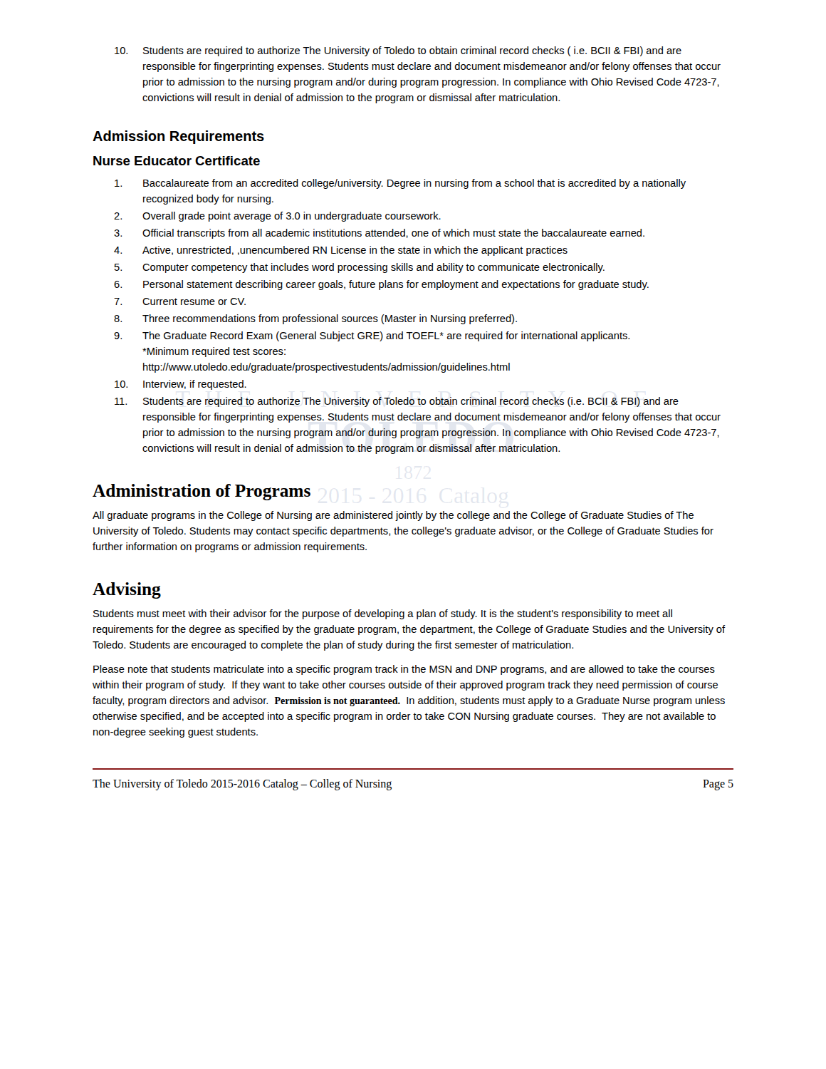T H E U N I V E R S I T Y O F
TOLEDO
1872
2015 - 2016 Catalog
10. Students are required to authorize The University of Toledo to obtain criminal record checks ( i.e. BCII & FBI) and are responsible for fingerprinting expenses. Students must declare and document misdemeanor and/or felony offenses that occur prior to admission to the nursing program and/or during program progression. In compliance with Ohio Revised Code 4723-7, convictions will result in denial of admission to the program or dismissal after matriculation.
Admission Requirements
Nurse Educator Certificate
1. Baccalaureate from an accredited college/university. Degree in nursing from a school that is accredited by a nationally recognized body for nursing.
2. Overall grade point average of 3.0 in undergraduate coursework.
3. Official transcripts from all academic institutions attended, one of which must state the baccalaureate earned.
4. Active, unrestricted, ,unencumbered RN License in the state in which the applicant practices
5. Computer competency that includes word processing skills and ability to communicate electronically.
6. Personal statement describing career goals, future plans for employment and expectations for graduate study.
7. Current resume or CV.
8. Three recommendations from professional sources (Master in Nursing preferred).
9. The Graduate Record Exam (General Subject GRE) and TOEFL* are required for international applicants.
*Minimum required test scores:
http://www.utoledo.edu/graduate/prospectivestudents/admission/guidelines.html
10. Interview, if requested.
11. Students are required to authorize The University of Toledo to obtain criminal record checks (i.e. BCII & FBI) and are responsible for fingerprinting expenses. Students must declare and document misdemeanor and/or felony offenses that occur prior to admission to the nursing program and/or during program progression. In compliance with Ohio Revised Code 4723-7, convictions will result in denial of admission to the program or dismissal after matriculation.
Administration of Programs
All graduate programs in the College of Nursing are administered jointly by the college and the College of Graduate Studies of The University of Toledo. Students may contact specific departments, the college's graduate advisor, or the College of Graduate Studies for further information on programs or admission requirements.
Advising
Students must meet with their advisor for the purpose of developing a plan of study. It is the student's responsibility to meet all requirements for the degree as specified by the graduate program, the department, the College of Graduate Studies and the University of Toledo. Students are encouraged to complete the plan of study during the first semester of matriculation.
Please note that students matriculate into a specific program track in the MSN and DNP programs, and are allowed to take the courses within their program of study. If they want to take other courses outside of their approved program track they need permission of course faculty, program directors and advisor. Permission is not guaranteed. In addition, students must apply to a Graduate Nurse program unless otherwise specified, and be accepted into a specific program in order to take CON Nursing graduate courses. They are not available to non-degree seeking guest students.
The University of Toledo 2015-2016 Catalog – Colleg of Nursing Page 5